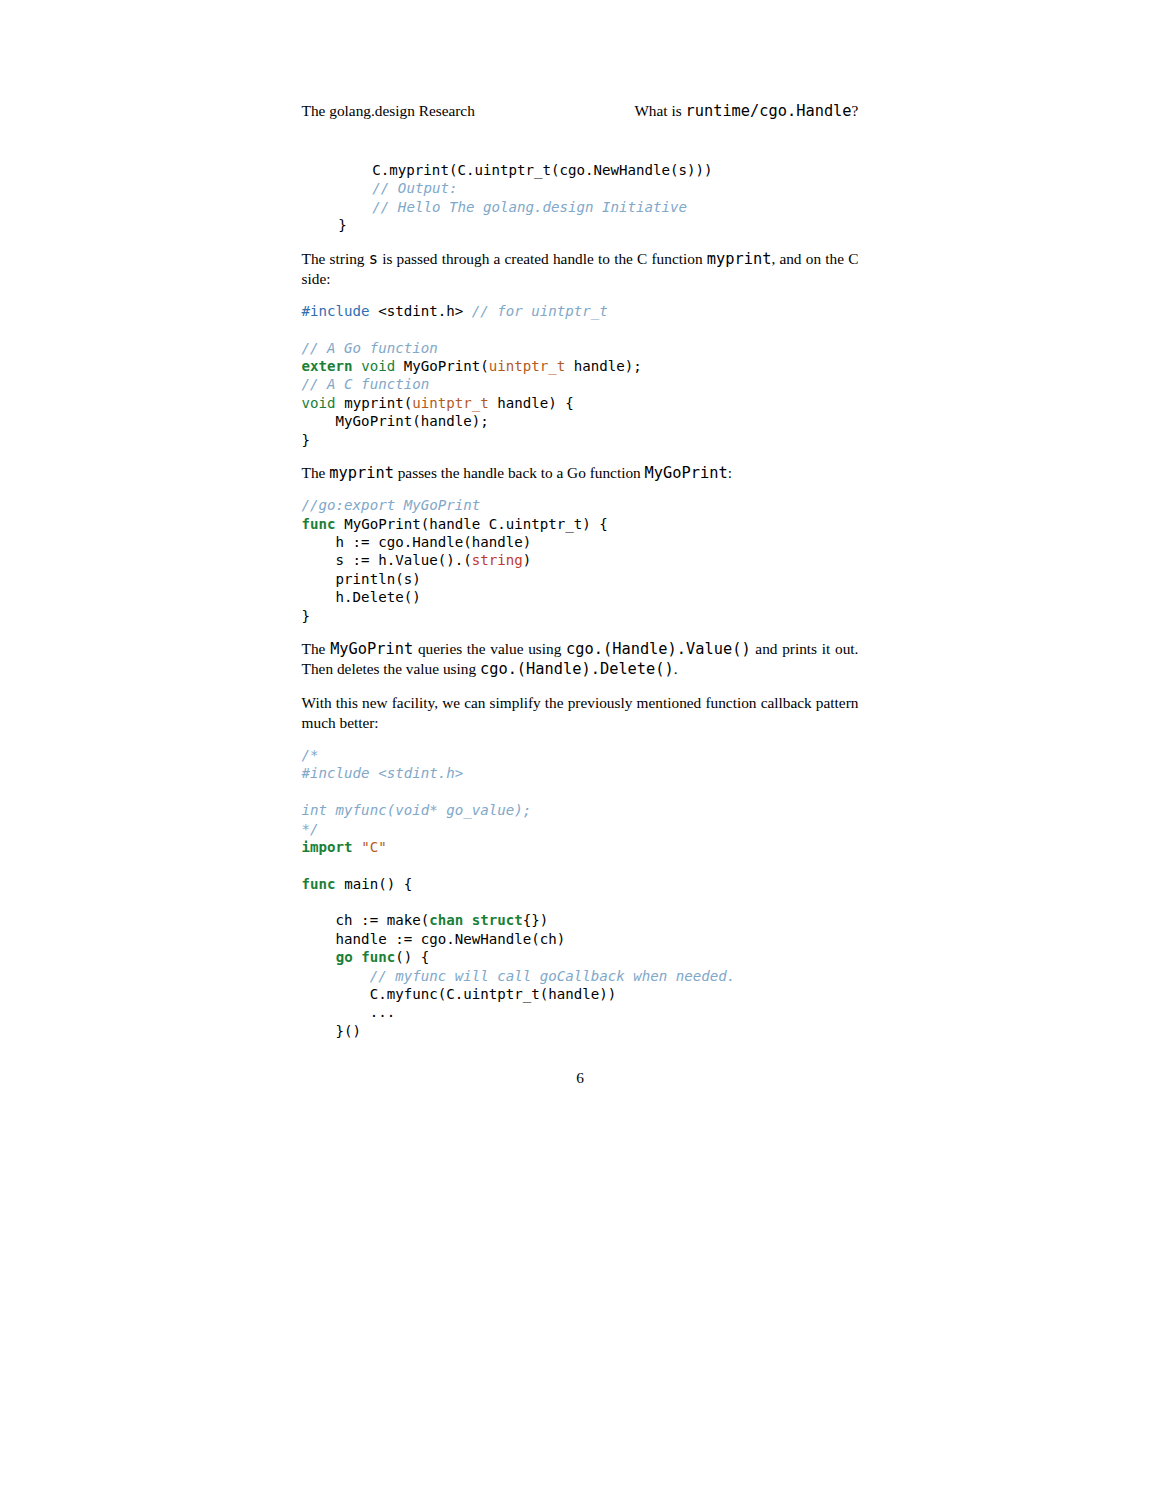The golang.design Research What is runtime/cgo.Handle?
    C.myprint(C.uintptr_t(cgo.NewHandle(s)))
    // Output:
    // Hello The golang.design Initiative
}
The string s is passed through a created handle to the C function myprint, and on the C side:
#include <stdint.h> // for uintptr_t

// A Go function
extern void MyGoPrint(uintptr_t handle);
// A C function
void myprint(uintptr_t handle) {
    MyGoPrint(handle);
}
The myprint passes the handle back to a Go function MyGoPrint:
//go:export MyGoPrint
func MyGoPrint(handle C.uintptr_t) {
    h := cgo.Handle(handle)
    s := h.Value().(string)
    println(s)
    h.Delete()
}
The MyGoPrint queries the value using cgo.(Handle).Value() and prints it out. Then deletes the value using cgo.(Handle).Delete().
With this new facility, we can simplify the previously mentioned function callback pattern much better:
/*
#include <stdint.h>

int myfunc(void* go_value);
*/
import "C"

func main() {

    ch := make(chan struct{})
    handle := cgo.NewHandle(ch)
    go func() {
        // myfunc will call goCallback when needed.
        C.myfunc(C.uintptr_t(handle))
        ...
    }()
6